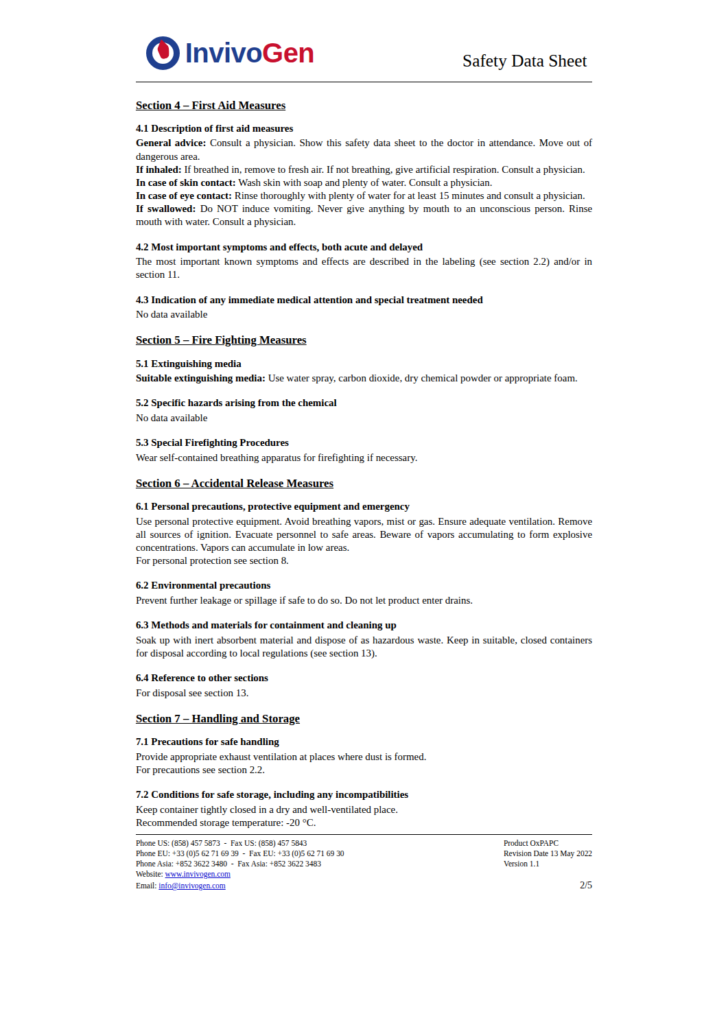In vivo Gen
Safety Data Sheet
Section 4 – First Aid Measures
4.1 Description of first aid measures
General advice: Consult a physician. Show this safety data sheet to the doctor in attendance. Move out of dangerous area.
If inhaled: If breathed in, remove to fresh air. If not breathing, give artificial respiration. Consult a physician.
In case of skin contact: Wash skin with soap and plenty of water. Consult a physician.
In case of eye contact: Rinse thoroughly with plenty of water for at least 15 minutes and consult a physician.
If swallowed: Do NOT induce vomiting. Never give anything by mouth to an unconscious person. Rinse mouth with water. Consult a physician.
4.2 Most important symptoms and effects, both acute and delayed
The most important known symptoms and effects are described in the labeling (see section 2.2) and/or in section 11.
4.3 Indication of any immediate medical attention and special treatment needed
No data available
Section 5 – Fire Fighting Measures
5.1 Extinguishing media
Suitable extinguishing media: Use water spray, carbon dioxide, dry chemical powder or appropriate foam.
5.2 Specific hazards arising from the chemical
No data available
5.3 Special Firefighting Procedures
Wear self-contained breathing apparatus for firefighting if necessary.
Section 6 – Accidental Release Measures
6.1 Personal precautions, protective equipment and emergency
Use personal protective equipment. Avoid breathing vapors, mist or gas. Ensure adequate ventilation. Remove all sources of ignition. Evacuate personnel to safe areas. Beware of vapors accumulating to form explosive concentrations. Vapors can accumulate in low areas.
For personal protection see section 8.
6.2 Environmental precautions
Prevent further leakage or spillage if safe to do so. Do not let product enter drains.
6.3 Methods and materials for containment and cleaning up
Soak up with inert absorbent material and dispose of as hazardous waste. Keep in suitable, closed containers for disposal according to local regulations (see section 13).
6.4 Reference to other sections
For disposal see section 13.
Section 7 – Handling and Storage
7.1 Precautions for safe handling
Provide appropriate exhaust ventilation at places where dust is formed.
For precautions see section 2.2.
7.2 Conditions for safe storage, including any incompatibilities
Keep container tightly closed in a dry and well-ventilated place.
Recommended storage temperature: -20 °C.
Phone US: (858) 457 5873 - Fax US: (858) 457 5843
Phone EU: +33 (0)5 62 71 69 39 - Fax EU: +33 (0)5 62 71 69 30
Phone Asia: +852 3622 3480 - Fax Asia: +852 3622 3483
Website: www.invivogen.com
Product OxPAPC
Revision Date 13 May 2022
Version 1.1
Email: info@invivogen.com
2/5